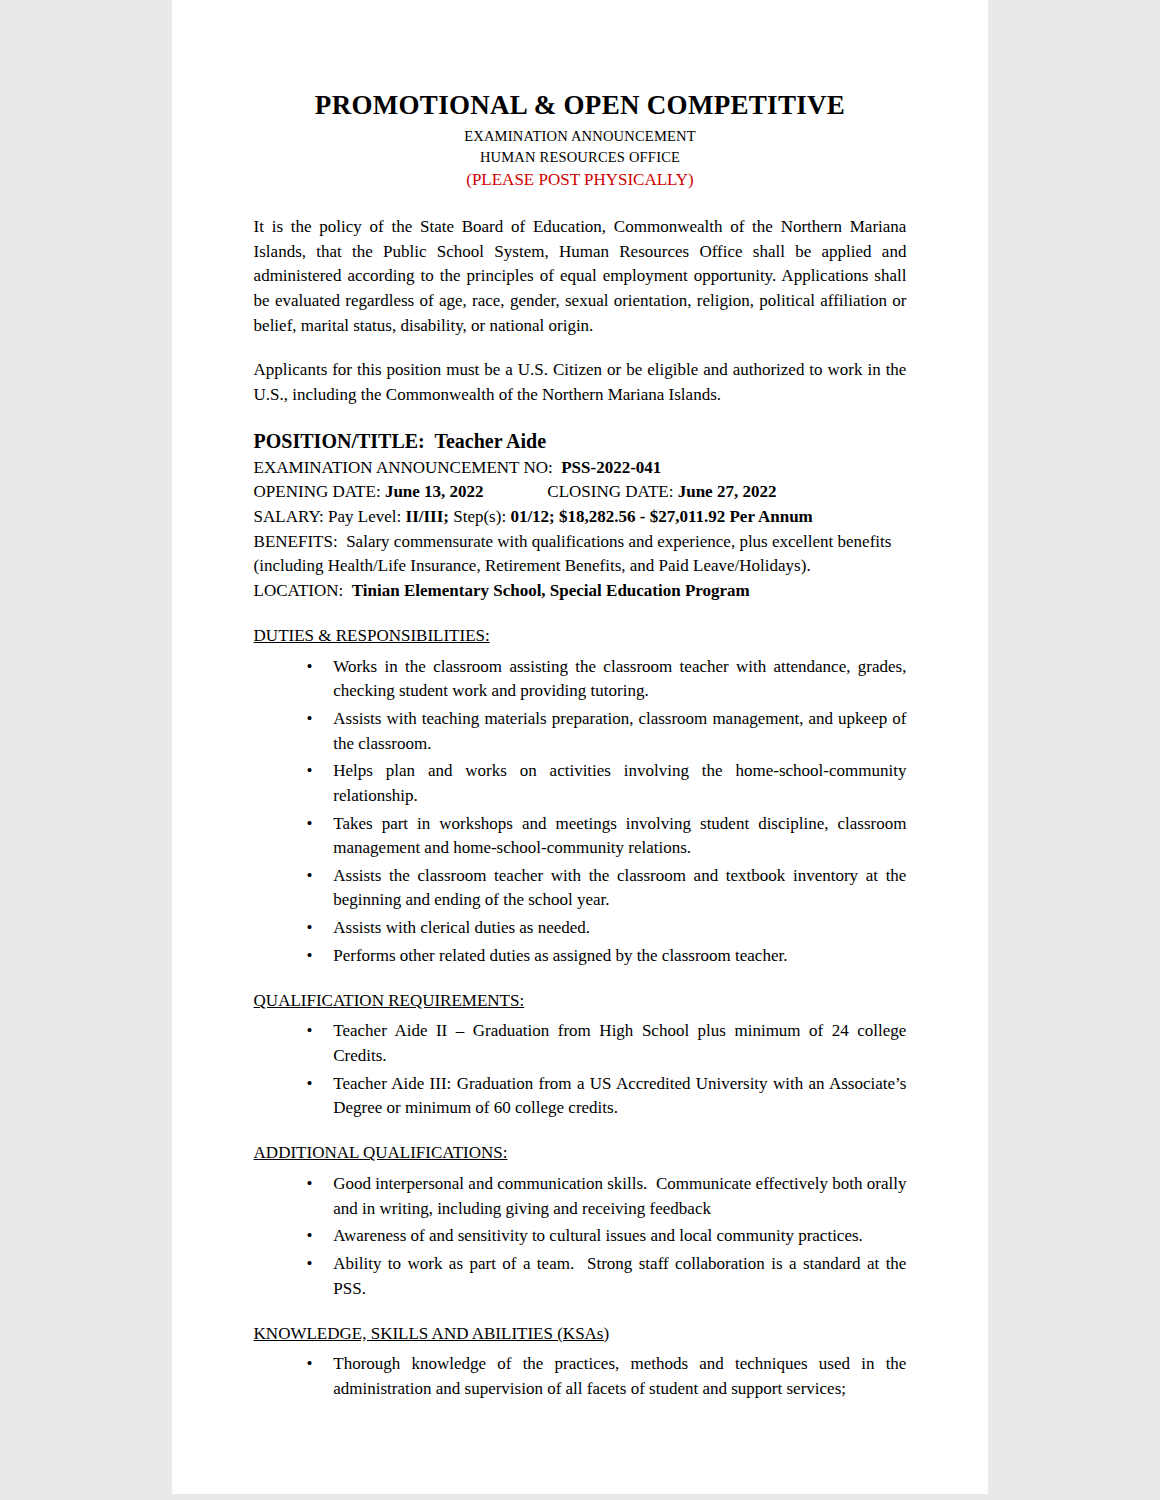PROMOTIONAL & OPEN COMPETITIVE
EXAMINATION ANNOUNCEMENT
HUMAN RESOURCES OFFICE
(PLEASE POST PHYSICALLY)
It is the policy of the State Board of Education, Commonwealth of the Northern Mariana Islands, that the Public School System, Human Resources Office shall be applied and administered according to the principles of equal employment opportunity. Applications shall be evaluated regardless of age, race, gender, sexual orientation, religion, political affiliation or belief, marital status, disability, or national origin.
Applicants for this position must be a U.S. Citizen or be eligible and authorized to work in the U.S., including the Commonwealth of the Northern Mariana Islands.
POSITION/TITLE: Teacher Aide
EXAMINATION ANNOUNCEMENT NO: PSS-2022-041
OPENING DATE: June 13, 2022 CLOSING DATE: June 27, 2022
SALARY: Pay Level: II/III; Step(s): 01/12; $18,282.56 - $27,011.92 Per Annum
BENEFITS: Salary commensurate with qualifications and experience, plus excellent benefits (including Health/Life Insurance, Retirement Benefits, and Paid Leave/Holidays).
LOCATION: Tinian Elementary School, Special Education Program
DUTIES & RESPONSIBILITIES:
Works in the classroom assisting the classroom teacher with attendance, grades, checking student work and providing tutoring.
Assists with teaching materials preparation, classroom management, and upkeep of the classroom.
Helps plan and works on activities involving the home-school-community relationship.
Takes part in workshops and meetings involving student discipline, classroom management and home-school-community relations.
Assists the classroom teacher with the classroom and textbook inventory at the beginning and ending of the school year.
Assists with clerical duties as needed.
Performs other related duties as assigned by the classroom teacher.
QUALIFICATION REQUIREMENTS:
Teacher Aide II – Graduation from High School plus minimum of 24 college Credits.
Teacher Aide III: Graduation from a US Accredited University with an Associate’s Degree or minimum of 60 college credits.
ADDITIONAL QUALIFICATIONS:
Good interpersonal and communication skills. Communicate effectively both orally and in writing, including giving and receiving feedback
Awareness of and sensitivity to cultural issues and local community practices.
Ability to work as part of a team. Strong staff collaboration is a standard at the PSS.
KNOWLEDGE, SKILLS AND ABILITIES (KSAs)
Thorough knowledge of the practices, methods and techniques used in the administration and supervision of all facets of student and support services;